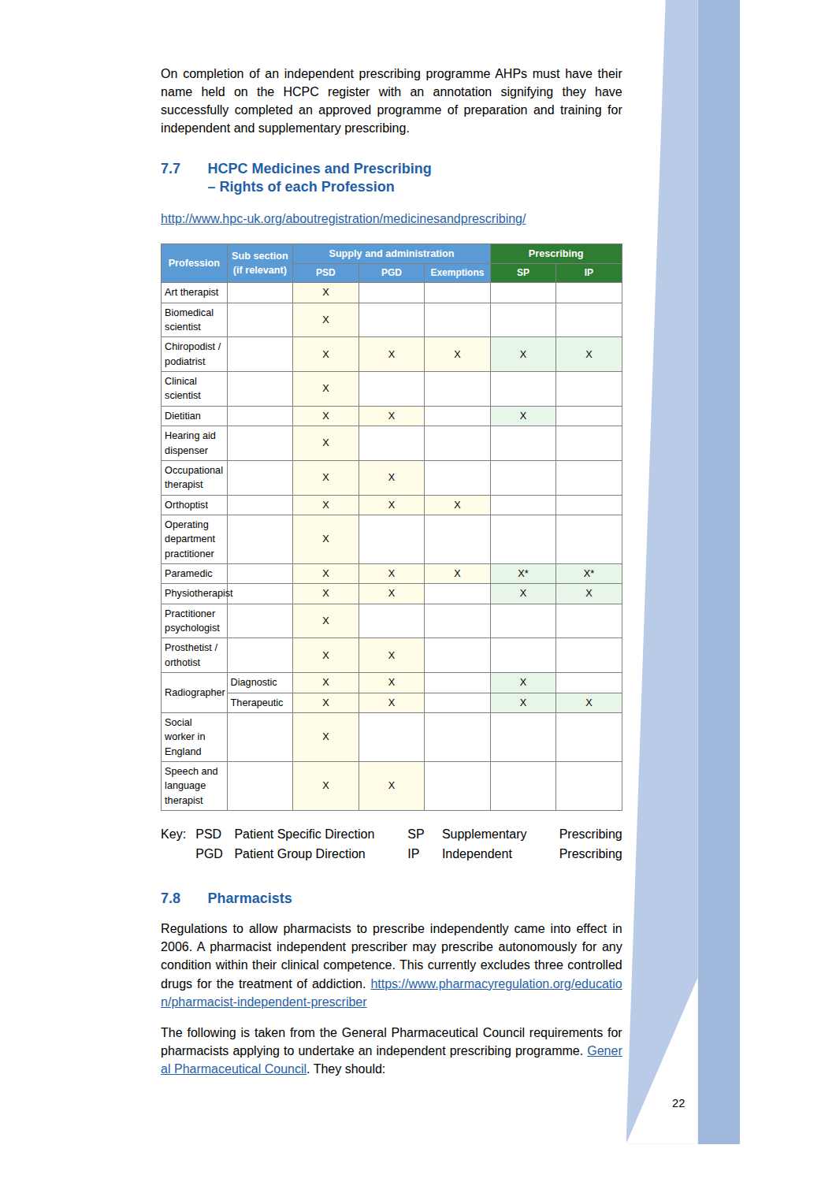On completion of an independent prescribing programme AHPs must have their name held on the HCPC register with an annotation signifying they have successfully completed an approved programme of preparation and training for independent and supplementary prescribing.
7.7 HCPC Medicines and Prescribing– Rights of each Profession
http://www.hpc-uk.org/aboutregistration/medicinesandprescribing/
| Profession | Sub section (if relevant) | Supply and administration | Prescribing |
| --- | --- | --- | --- |
| PSD | PGD | Exemptions | SP | IP |
| Art therapist | | X | | | | |
| Biomedical scientist | | X | | | | |
| Chiropodist / podiatrist | | X | X | X | X | X |
| Clinical scientist | | X | | | | |
| Dietitian | | X | X | | X | |
| Hearing aid dispenser | | X | | | | |
| Occupational therapist | | X | X | | | |
| Orthoptist | | X | X | X | | |
| Operating department practitioner | | X | | | | |
| Paramedic | | X | X | X | X* | X* |
| Physiotherapist | | X | X | | X | X |
| Practitioner psychologist | | X | | | | |
| Prosthetist / orthotist | | X | X | | | |
| Radiographer | Diagnostic | X | X | | X | |
| Therapeutic | X | X | | X | X |
| Social worker in England | | X | | | | |
| Speech and language therapist | | X | X | | | |
| Key: | PSD | Patient Specific Direction | SP | Supplementary Prescribing |
| | PGD | Patient Group Direction | IP | Independent Prescribing |
7.8 Pharmacists
Regulations to allow pharmacists to prescribe independently came into effect in 2006. A pharmacist independent prescriber may prescribe autonomously for any condition within their clinical competence. This currently excludes three controlled drugs for the treatment of addiction. https://www.pharmacyregulation.org/education/pharmacist-independent-prescriber
The following is taken from the General Pharmaceutical Council requirements for pharmacists applying to undertake an independent prescribing programme. General Pharmaceutical Council. They should:
22